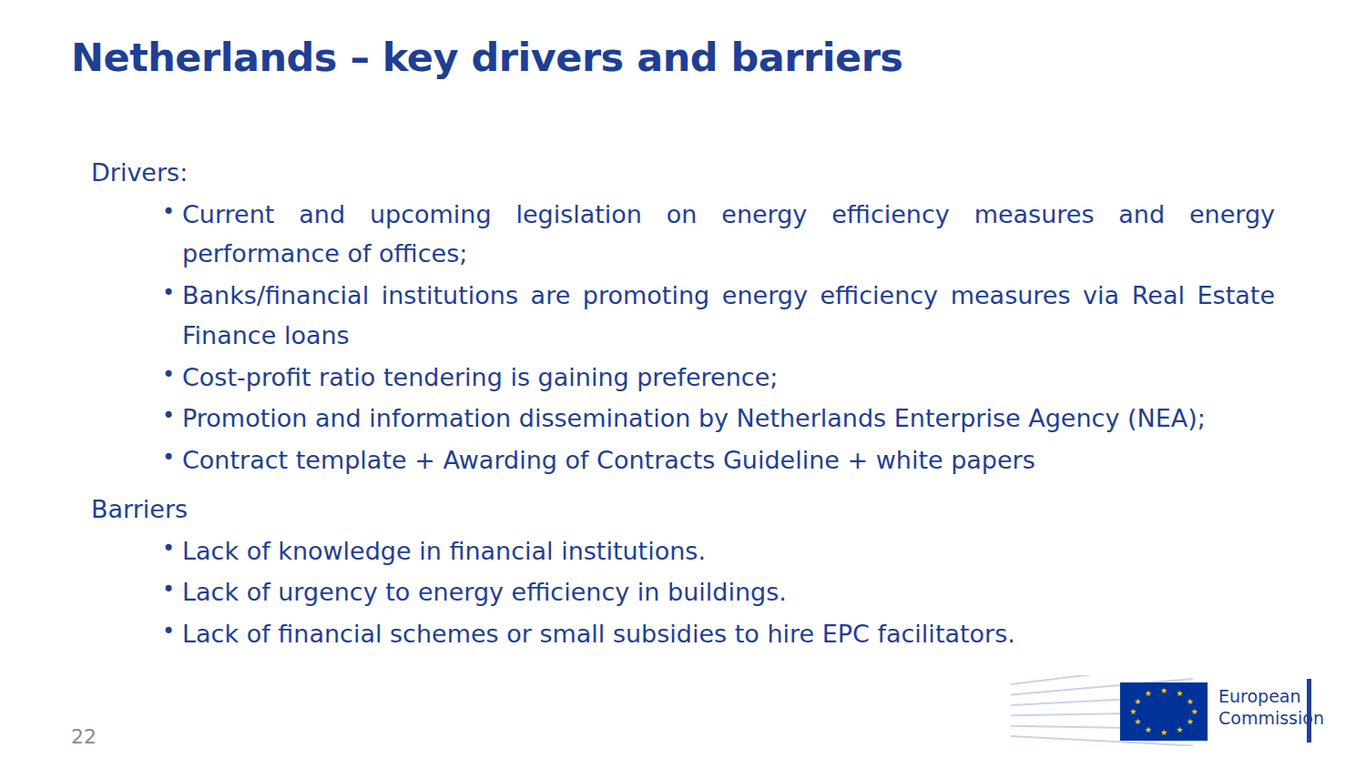Netherlands – key drivers and barriers
Drivers:
Current and upcoming legislation on energy efficiency measures and energy performance of offices;
Banks/financial institutions are promoting energy efficiency measures via Real Estate Finance loans
Cost-profit ratio tendering is gaining preference;
Promotion and information dissemination by Netherlands Enterprise Agency (NEA);
Contract template + Awarding of Contracts Guideline + white papers
Barriers
Lack of knowledge in financial institutions.
Lack of urgency to energy efficiency in buildings.
Lack of financial schemes or small subsidies to hire EPC facilitators.
22
★
★
★
★
★
★
★
★
★
★
★
★
European
Commission